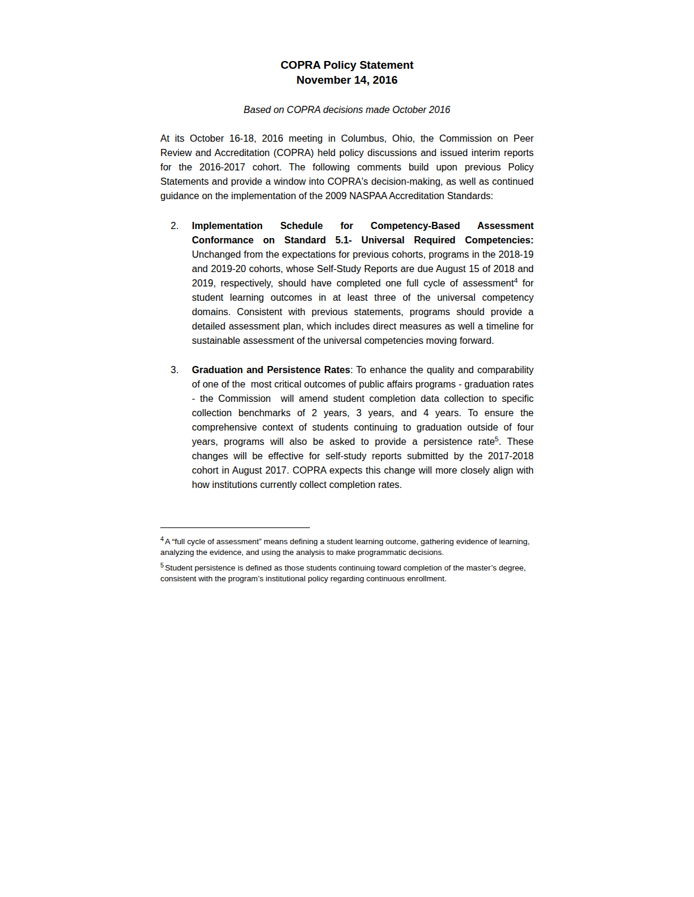COPRA Policy Statement
November 14, 2016
Based on COPRA decisions made October 2016
At its October 16-18, 2016 meeting in Columbus, Ohio, the Commission on Peer Review and Accreditation (COPRA) held policy discussions and issued interim reports for the 2016-2017 cohort. The following comments build upon previous Policy Statements and provide a window into COPRA's decision-making, as well as continued guidance on the implementation of the 2009 NASPAA Accreditation Standards:
2. Implementation Schedule for Competency-Based Assessment Conformance on Standard 5.1- Universal Required Competencies: Unchanged from the expectations for previous cohorts, programs in the 2018-19 and 2019-20 cohorts, whose Self-Study Reports are due August 15 of 2018 and 2019, respectively, should have completed one full cycle of assessment4 for student learning outcomes in at least three of the universal competency domains. Consistent with previous statements, programs should provide a detailed assessment plan, which includes direct measures as well a timeline for sustainable assessment of the universal competencies moving forward.
3. Graduation and Persistence Rates: To enhance the quality and comparability of one of the most critical outcomes of public affairs programs - graduation rates - the Commission will amend student completion data collection to specific collection benchmarks of 2 years, 3 years, and 4 years. To ensure the comprehensive context of students continuing to graduation outside of four years, programs will also be asked to provide a persistence rate5. These changes will be effective for self-study reports submitted by the 2017-2018 cohort in August 2017. COPRA expects this change will more closely align with how institutions currently collect completion rates.
4 A “full cycle of assessment” means defining a student learning outcome, gathering evidence of learning, analyzing the evidence, and using the analysis to make programmatic decisions.
5 Student persistence is defined as those students continuing toward completion of the master’s degree, consistent with the program’s institutional policy regarding continuous enrollment.